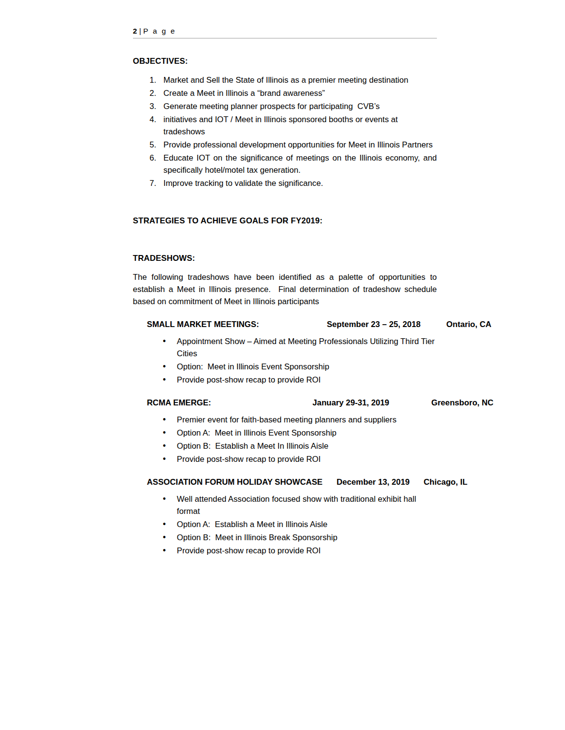2|P a g e
OBJECTIVES:
Market and Sell the State of Illinois as a premier meeting destination
Create a Meet in Illinois a “brand awareness”
Generate meeting planner prospects for participating CVB’s
initiatives and IOT / Meet in Illinois sponsored booths or events at tradeshows
Provide professional development opportunities for Meet in Illinois Partners
Educate IOT on the significance of meetings on the Illinois economy, and specifically hotel/motel tax generation.
Improve tracking to validate the significance.
STRATEGIES TO ACHIEVE GOALS FOR FY2019:
TRADESHOWS:
The following tradeshows have been identified as a palette of opportunities to establish a Meet in Illinois presence. Final determination of tradeshow schedule based on commitment of Meet in Illinois participants
SMALL MARKET MEETINGS: September 23 – 25, 2018 Ontario, CA
Appointment Show – Aimed at Meeting Professionals Utilizing Third Tier Cities
Option: Meet in Illinois Event Sponsorship
Provide post-show recap to provide ROI
RCMA EMERGE: January 29-31, 2019 Greensboro, NC
Premier event for faith-based meeting planners and suppliers
Option A: Meet in Illinois Event Sponsorship
Option B: Establish a Meet In Illinois Aisle
Provide post-show recap to provide ROI
ASSOCIATION FORUM HOLIDAY SHOWCASE December 13, 2019 Chicago, IL
Well attended Association focused show with traditional exhibit hall format
Option A: Establish a Meet in Illinois Aisle
Option B: Meet in Illinois Break Sponsorship
Provide post-show recap to provide ROI